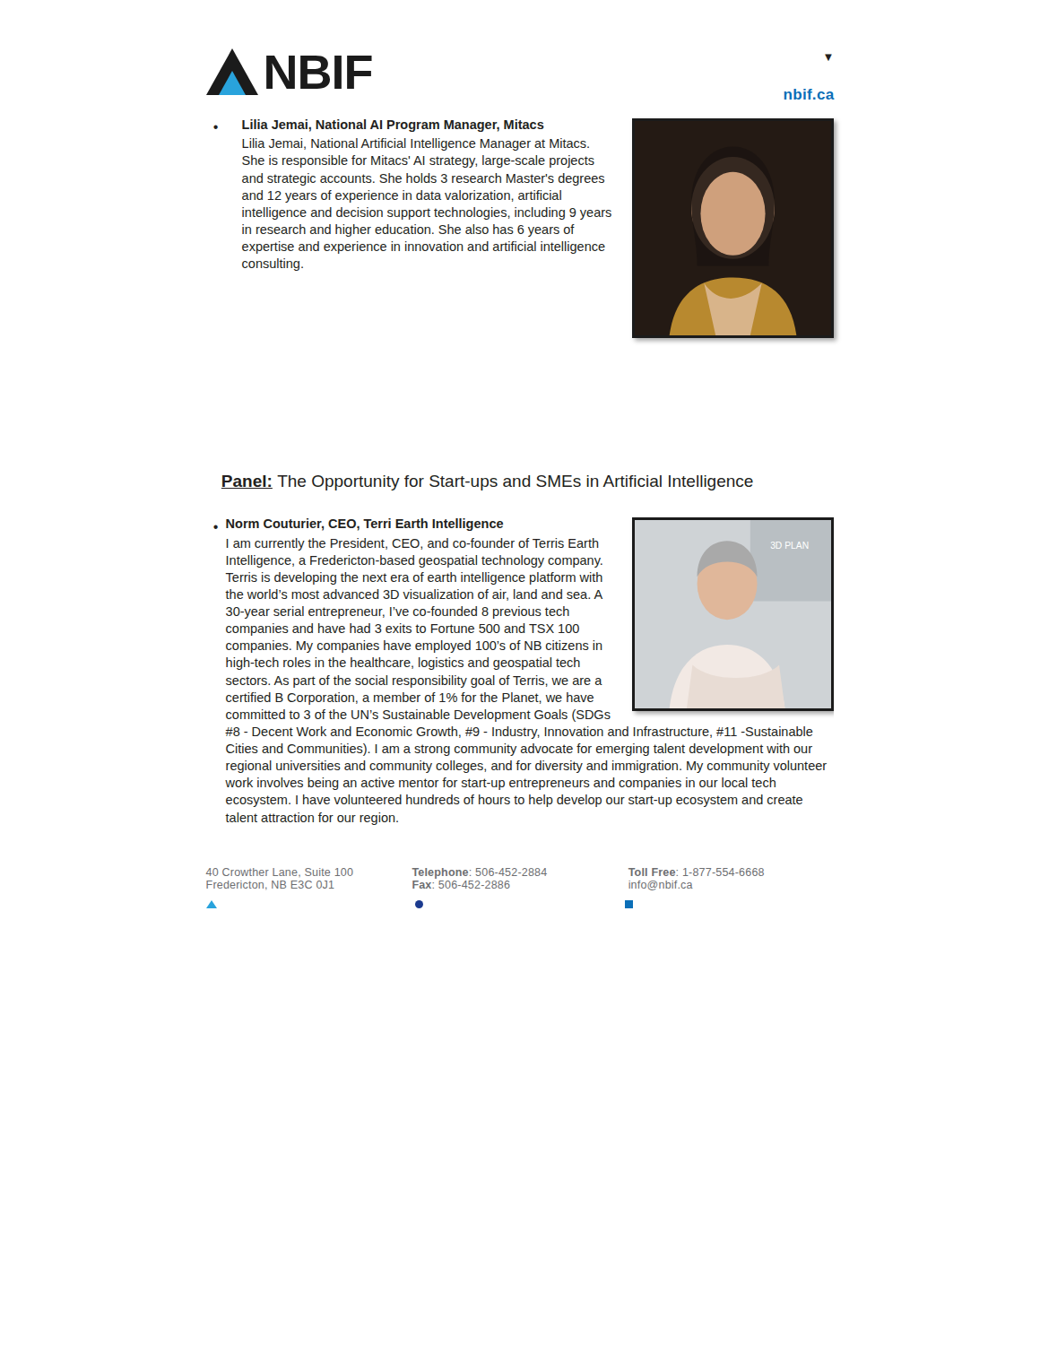NBIF
▼
nbif.ca
•
Lilia Jemai, National AI Program Manager, Mitacs
Lilia Jemai, National Artificial Intelligence Manager at Mitacs. She is responsible for Mitacs' AI strategy, large-scale projects and strategic accounts. She holds 3 research Master's degrees and 12 years of experience in data valorization, artificial intelligence and decision support technologies, including 9 years in research and higher education. She also has 6 years of expertise and experience in innovation and artificial intelligence consulting.
Panel: The Opportunity for Start-ups and SMEs in Artificial Intelligence
•
Norm Couturier, CEO, Terri Earth Intelligence
I am currently the President, CEO, and co-founder of Terris Earth Intelligence, a Fredericton-based geospatial technology company. Terris is developing the next era of earth intelligence platform with the world’s most advanced 3D visualization of air, land and sea. A 30-year serial entrepreneur, I’ve co-founded 8 previous tech companies and have had 3 exits to Fortune 500 and TSX 100 companies. My companies have employed 100’s of NB citizens in high-tech roles in the healthcare, logistics and geospatial tech sectors. As part of the social responsibility goal of Terris, we are a certified B Corporation, a member of 1% for the Planet, we have committed to 3 of the UN’s Sustainable Development Goals (SDGs #8 - Decent Work and Economic Growth, #9 - Industry, Innovation and Infrastructure, #11 -Sustainable Cities and Communities). I am a strong community advocate for emerging talent development with our regional universities and community colleges, and for diversity and immigration. My community volunteer work involves being an active mentor for start-up entrepreneurs and companies in our local tech ecosystem. I have volunteered hundreds of hours to help develop our start-up ecosystem and create talent attraction for our region.
40 Crowther Lane, Suite 100
Fredericton, NB E3C 0J1
Telephone: 506-452-2884
Fax: 506-452-2886
Toll Free: 1-877-554-6668
info@nbif.ca